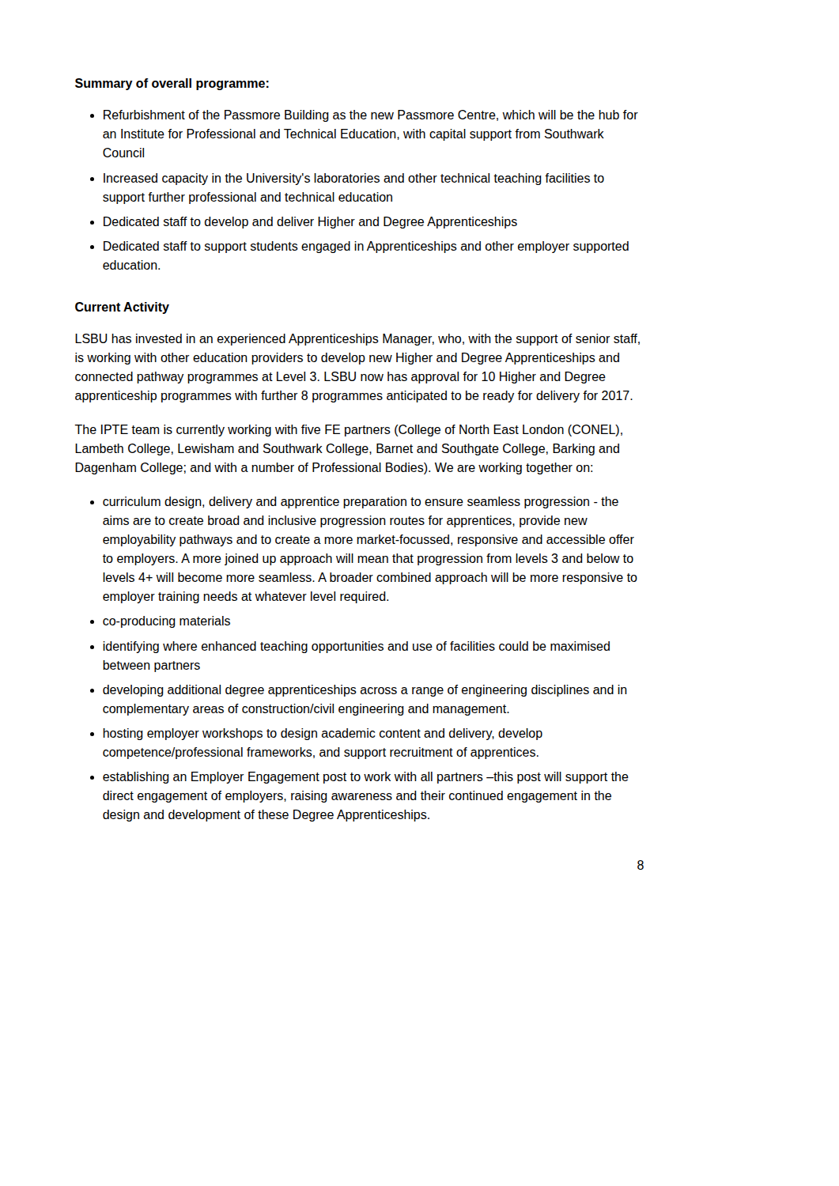Summary of overall programme:
Refurbishment of the Passmore Building as the new Passmore Centre, which will be the hub for an Institute for Professional and Technical Education, with capital support from Southwark Council
Increased capacity in the University's laboratories and other technical teaching facilities to support further professional and technical education
Dedicated staff to develop and deliver Higher and Degree Apprenticeships
Dedicated staff to support students engaged in Apprenticeships and other employer supported education.
Current Activity
LSBU has invested in an experienced Apprenticeships Manager, who, with the support of senior staff, is working with other education providers to develop new Higher and Degree Apprenticeships and connected pathway programmes at Level 3. LSBU now has approval for 10 Higher and Degree apprenticeship programmes with further 8 programmes anticipated to be ready for delivery for 2017.
The IPTE team is currently working with five FE partners (College of North East London (CONEL), Lambeth College, Lewisham and Southwark College, Barnet and Southgate College, Barking and Dagenham College; and with a number of Professional Bodies). We are working together on:
curriculum design, delivery and apprentice preparation to ensure seamless progression - the aims are to create broad and inclusive progression routes for apprentices, provide new employability pathways and to create a more market-focussed, responsive and accessible offer to employers. A more joined up approach will mean that progression from levels 3 and below to levels 4+ will become more seamless. A broader combined approach will be more responsive to employer training needs at whatever level required.
co-producing materials
identifying where enhanced teaching opportunities and use of facilities could be maximised between partners
developing additional degree apprenticeships across a range of engineering disciplines and in complementary areas of construction/civil engineering and management.
hosting employer workshops to design academic content and delivery, develop competence/professional frameworks, and support recruitment of apprentices.
establishing an Employer Engagement post to work with all partners –this post will support the direct engagement of employers, raising awareness and their continued engagement in the design and development of these Degree Apprenticeships.
8